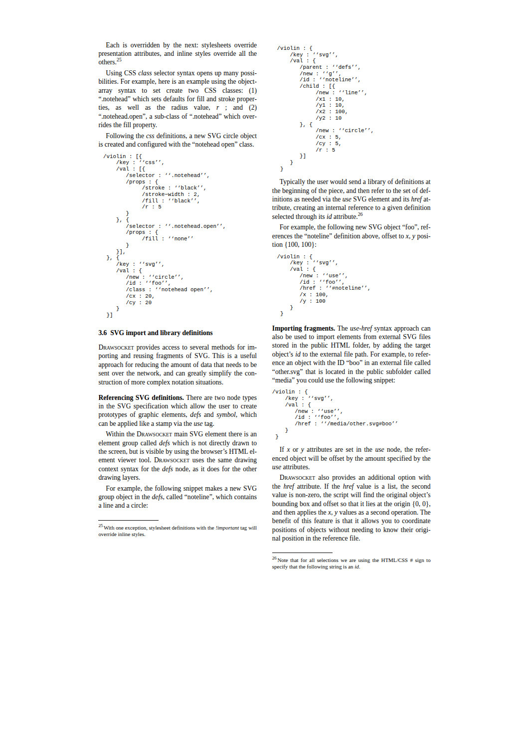Each is overridden by the next: stylesheets override presentation attributes, and inline styles override all the others.25
Using CSS class selector syntax opens up many possibilities. For example, here is an example using the object-array syntax to set create two CSS classes: (1) “.notehead” which sets defaults for fill and stroke properties, as well as the radius value, r ; and (2) “.notehead.open”, a sub-class of “.notehead” which overrides the fill property.
Following the css definitions, a new SVG circle object is created and configured with the “notehead open” class.
/violin : [{
    /key : ‘‘css’’,
    /val : [{
       /selector : ‘‘.notehead’’,
       /props : {
            /stroke : ‘‘black’’,
            /stroke−width : 2,
            /fill : ‘‘black’’,
            /r : 5
       }
    }, {
       /selector : ‘‘.notehead.open’’,
       /props : {
            /fill : ‘‘none’’
       }
    }],
 }, {
    /key : ‘‘svg’’,
    /val : {
       /new : ‘‘circle’’,
       /id : ‘‘foo’’,
       /class : ‘‘notehead open’’,
       /cx : 20,
       /cy : 20
    }
 }]
3.6 SVG import and library definitions
Drawsocket provides access to several methods for importing and reusing fragments of SVG. This is a useful approach for reducing the amount of data that needs to be sent over the network, and can greatly simplify the construction of more complex notation situations.
Referencing SVG definitions. There are two node types in the SVG specification which allow the user to create prototypes of graphic elements, defs and symbol, which can be applied like a stamp via the use tag.
Within the Drawsocket main SVG element there is an element group called defs which is not directly drawn to the screen, but is visible by using the browser’s HTML element viewer tool. Drawsocket uses the same drawing context syntax for the defs node, as it does for the other drawing layers.
For example, the following snippet makes a new SVG group object in the defs, called “noteline”, which contains a line and a circle:
25 With one exception, stylesheet definitions with the !important tag will override inline styles.
/violin : {
    /key : ‘‘svg’’,
    /val : {
       /parent : ‘‘defs’’,
       /new : ‘‘g’’,
       /id : ‘‘noteline’’,
       /child : [{
            /new : ‘‘line’’,
            /x1 : 10,
            /y1 : 10,
            /x2 : 100,
            /y2 : 10
       }, {
            /new : ‘‘circle’’,
            /cx : 5,
            /cy : 5,
            /r : 5
       }]
    }
 }
Typically the user would send a library of definitions at the beginning of the piece, and then refer to the set of definitions as needed via the use SVG element and its href attribute, creating an internal reference to a given definition selected through its id attribute.26
For example, the following new SVG object “foo”, references the “noteline” definition above, offset to x, y position {100, 100}:
/violin : {
    /key : ‘‘svg’’,
    /val : {
       /new : ‘‘use’’,
       /id : ‘‘foo’’,
       /href : ‘‘#noteline’’,
       /x : 100,
       /y : 100
    }
 }
Importing fragments. The use-href syntax approach can also be used to import elements from external SVG files stored in the public HTML folder, by adding the target object’s id to the external file path. For example, to reference an object with the ID “boo” in an external file called “other.svg” that is located in the public subfolder called “media” you could use the following snippet:
/violin : {
    /key : ‘‘svg’’,
    /val : {
       /new : ‘‘use’’,
       /id : ‘‘foo’’,
       /href : ‘‘/media/other.svg#boo’’
    }
 }
If x or y attributes are set in the use node, the referenced object will be offset by the amount specified by the use attributes.
Drawsocket also provides an additional option with the href attribute. If the href value is a list, the second value is non-zero, the script will find the original object’s bounding box and offset so that it lies at the origin {0, 0}, and then applies the x, y values as a second operation. The benefit of this feature is that it allows you to coordinate positions of objects without needing to know their original position in the reference file.
26 Note that for all selections we are using the HTML/CSS # sign to specify that the following string is an id.